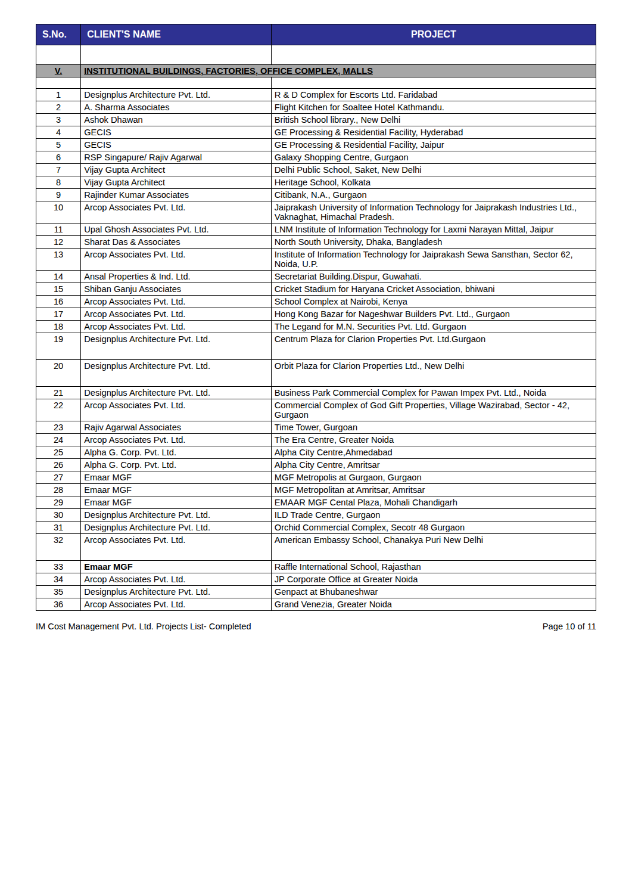| S.No. | CLIENT'S NAME | PROJECT |
| --- | --- | --- |
| V. | INSTITUTIONAL BUILDINGS, FACTORIES, OFFICE COMPLEX, MALLS |
| 1 | Designplus Architecture Pvt. Ltd. | R & D Complex for Escorts Ltd. Faridabad |
| 2 | A. Sharma Associates | Flight Kitchen for Soaltee Hotel Kathmandu. |
| 3 | Ashok Dhawan | British School library., New Delhi |
| 4 | GECIS | GE Processing & Residential Facility, Hyderabad |
| 5 | GECIS | GE Processing & Residential Facility, Jaipur |
| 6 | RSP Singapure/ Rajiv Agarwal | Galaxy Shopping Centre, Gurgaon |
| 7 | Vijay Gupta Architect | Delhi Public School, Saket, New Delhi |
| 8 | Vijay Gupta Architect | Heritage School, Kolkata |
| 9 | Rajinder Kumar Associates | Citibank, N.A., Gurgaon |
| 10 | Arcop Associates Pvt. Ltd. | Jaiprakash University of Information Technology for Jaiprakash Industries Ltd., Vaknaghat, Himachal Pradesh. |
| 11 | Upal Ghosh Associates Pvt. Ltd. | LNM Institute of Information Technology for Laxmi Narayan Mittal, Jaipur |
| 12 | Sharat Das & Associates | North South University, Dhaka, Bangladesh |
| 13 | Arcop Associates Pvt. Ltd. | Institute of Information Technology for Jaiprakash Sewa Sansthan, Sector 62, Noida, U.P. |
| 14 | Ansal Properties & Ind. Ltd. | Secretariat Building.Dispur, Guwahati. |
| 15 | Shiban Ganju Associates | Cricket Stadium for Haryana Cricket Association, bhiwani |
| 16 | Arcop Associates Pvt. Ltd. | School Complex at Nairobi, Kenya |
| 17 | Arcop Associates Pvt. Ltd. | Hong Kong Bazar for Nageshwar Builders Pvt. Ltd., Gurgaon |
| 18 | Arcop Associates Pvt. Ltd. | The Legand for M.N. Securities Pvt. Ltd. Gurgaon |
| 19 | Designplus Architecture Pvt. Ltd. | Centrum Plaza for Clarion Properties Pvt. Ltd.Gurgaon |
| 20 | Designplus Architecture Pvt. Ltd. | Orbit Plaza for Clarion Properties Ltd., New Delhi |
| 21 | Designplus Architecture Pvt. Ltd. | Business Park Commercial Complex for Pawan Impex Pvt. Ltd., Noida |
| 22 | Arcop Associates Pvt. Ltd. | Commercial Complex of God Gift Properties, Village Wazirabad, Sector - 42, Gurgaon |
| 23 | Rajiv Agarwal Associates | Time Tower, Gurgoan |
| 24 | Arcop Associates Pvt. Ltd. | The Era Centre, Greater Noida |
| 25 | Alpha G. Corp. Pvt. Ltd. | Alpha City Centre,Ahmedabad |
| 26 | Alpha G. Corp. Pvt. Ltd. | Alpha City Centre, Amritsar |
| 27 | Emaar MGF | MGF Metropolis at Gurgaon, Gurgaon |
| 28 | Emaar MGF | MGF Metropolitan at Amritsar, Amritsar |
| 29 | Emaar MGF | EMAAR MGF Cental Plaza, Mohali Chandigarh |
| 30 | Designplus Architecture Pvt. Ltd. | ILD Trade Centre, Gurgaon |
| 31 | Designplus Architecture Pvt. Ltd. | Orchid Commercial Complex, Secotr 48 Gurgaon |
| 32 | Arcop Associates Pvt. Ltd. | American Embassy School, Chanakya Puri New Delhi |
| 33 | Emaar MGF | Raffle International School, Rajasthan |
| 34 | Arcop Associates Pvt. Ltd. | JP Corporate Office at Greater Noida |
| 35 | Designplus Architecture Pvt. Ltd. | Genpact at Bhubaneshwar |
| 36 | Arcop Associates Pvt. Ltd. | Grand Venezia, Greater Noida |
IM Cost Management Pvt. Ltd. Projects List- Completed Page 10 of 11